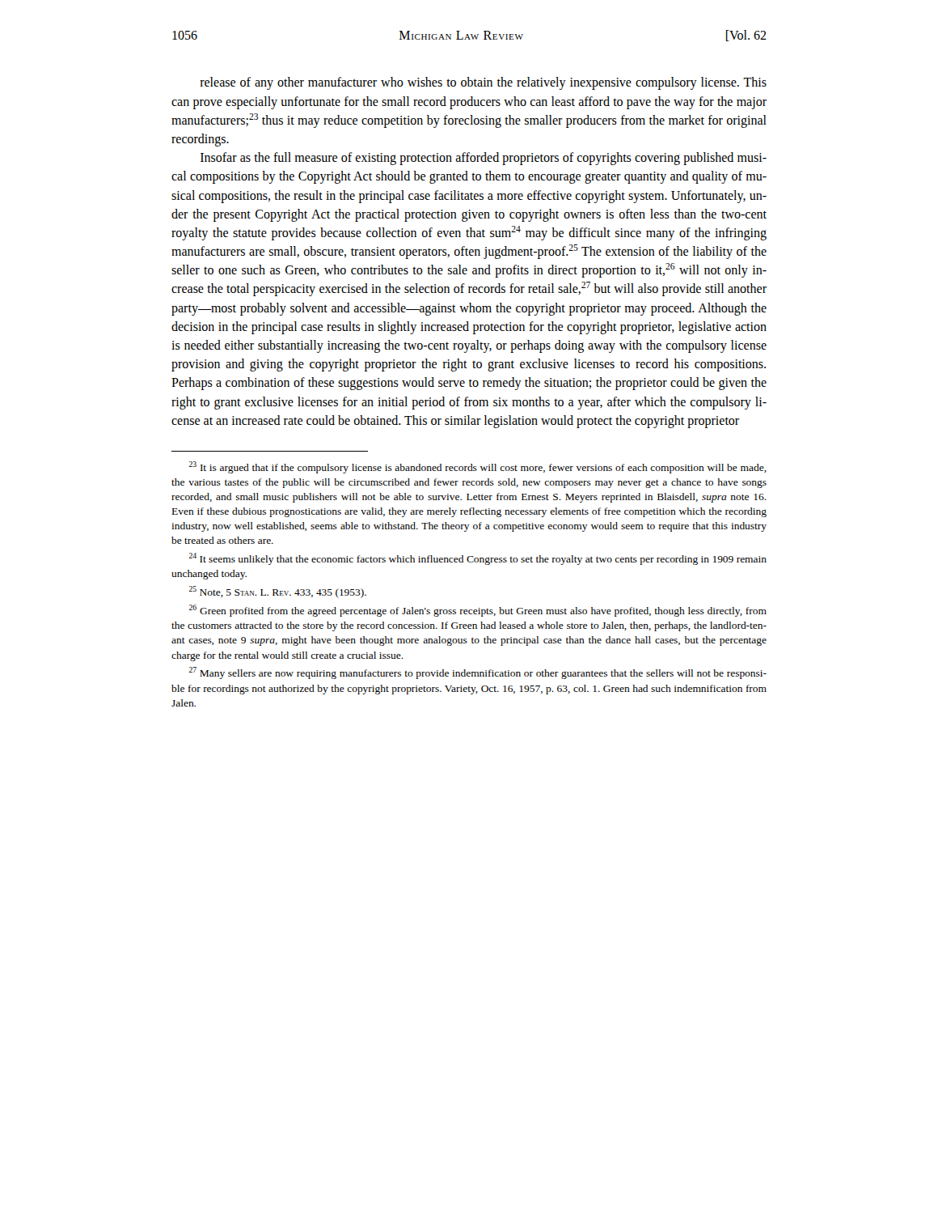1056 Michigan Law Review [Vol. 62
release of any other manufacturer who wishes to obtain the relatively inexpensive compulsory license. This can prove especially unfortunate for the small record producers who can least afford to pave the way for the major manufacturers;23 thus it may reduce competition by foreclosing the smaller producers from the market for original recordings.
Insofar as the full measure of existing protection afforded proprietors of copyrights covering published musical compositions by the Copyright Act should be granted to them to encourage greater quantity and quality of musical compositions, the result in the principal case facilitates a more effective copyright system. Unfortunately, under the present Copyright Act the practical protection given to copyright owners is often less than the two-cent royalty the statute provides because collection of even that sum24 may be difficult since many of the infringing manufacturers are small, obscure, transient operators, often jugdment-proof.25 The extension of the liability of the seller to one such as Green, who contributes to the sale and profits in direct proportion to it,26 will not only increase the total perspicacity exercised in the selection of records for retail sale,27 but will also provide still another party—most probably solvent and accessible—against whom the copyright proprietor may proceed. Although the decision in the principal case results in slightly increased protection for the copyright proprietor, legislative action is needed either substantially increasing the two-cent royalty, or perhaps doing away with the compulsory license provision and giving the copyright proprietor the right to grant exclusive licenses to record his compositions. Perhaps a combination of these suggestions would serve to remedy the situation; the proprietor could be given the right to grant exclusive licenses for an initial period of from six months to a year, after which the compulsory license at an increased rate could be obtained. This or similar legislation would protect the copyright proprietor
23 It is argued that if the compulsory license is abandoned records will cost more, fewer versions of each composition will be made, the various tastes of the public will be circumscribed and fewer records sold, new composers may never get a chance to have songs recorded, and small music publishers will not be able to survive. Letter from Ernest S. Meyers reprinted in Blaisdell, supra note 16. Even if these dubious prognostications are valid, they are merely reflecting necessary elements of free competition which the recording industry, now well established, seems able to withstand. The theory of a competitive economy would seem to require that this industry be treated as others are.
24 It seems unlikely that the economic factors which influenced Congress to set the royalty at two cents per recording in 1909 remain unchanged today.
25 Note, 5 Stan. L. Rev. 433, 435 (1953).
26 Green profited from the agreed percentage of Jalen's gross receipts, but Green must also have profited, though less directly, from the customers attracted to the store by the record concession. If Green had leased a whole store to Jalen, then, perhaps, the landlord-tenant cases, note 9 supra, might have been thought more analogous to the principal case than the dance hall cases, but the percentage charge for the rental would still create a crucial issue.
27 Many sellers are now requiring manufacturers to provide indemnification or other guarantees that the sellers will not be responsible for recordings not authorized by the copyright proprietors. Variety, Oct. 16, 1957, p. 63, col. 1. Green had such indemnification from Jalen.